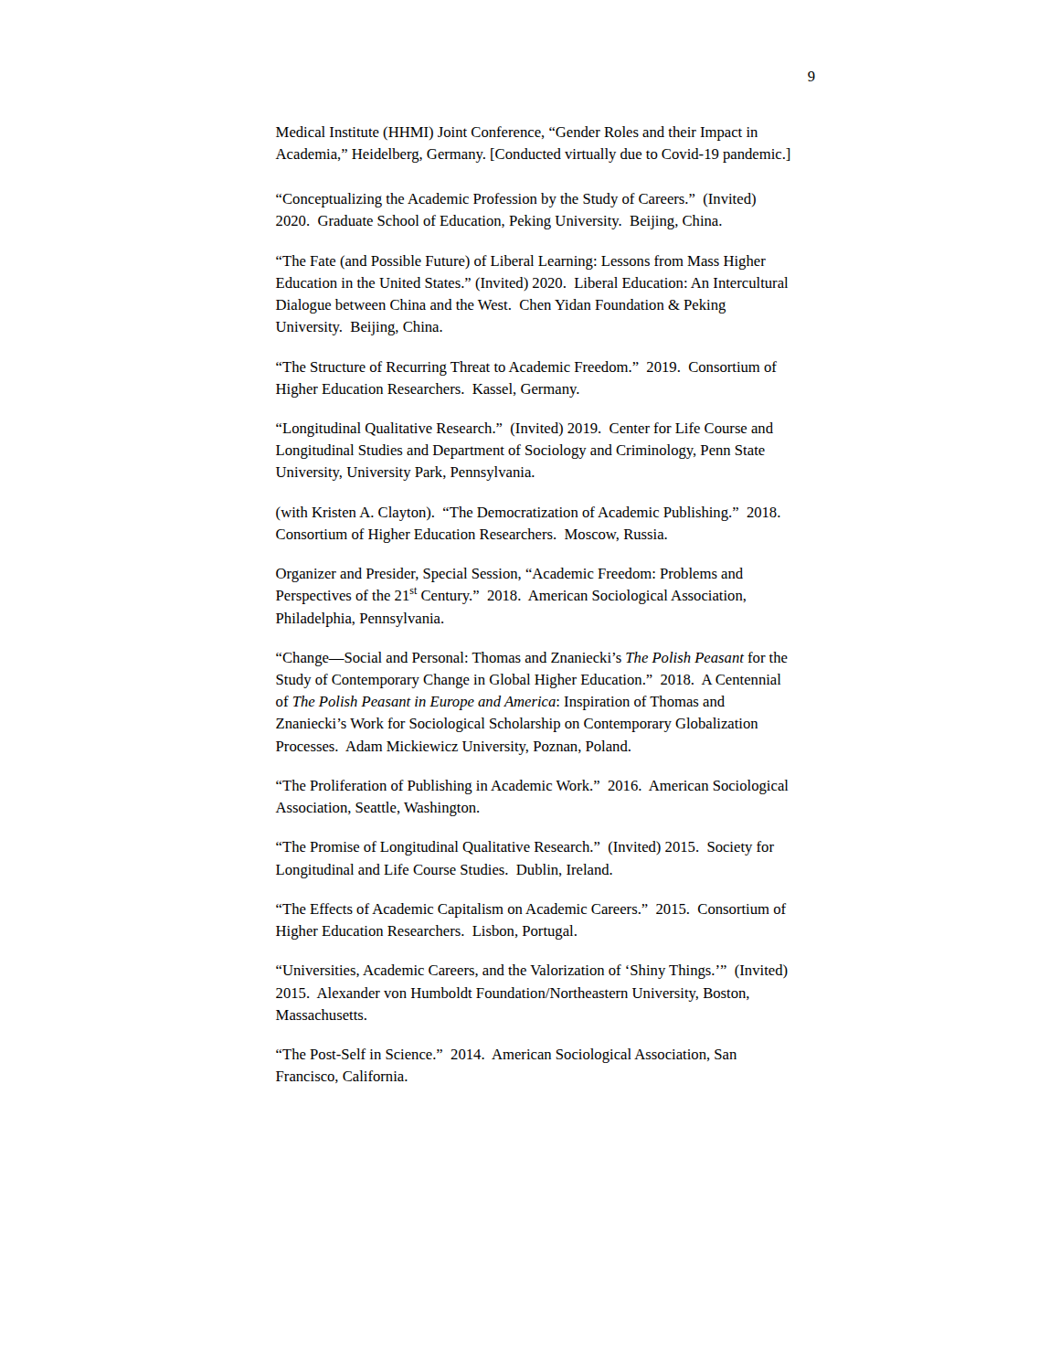9
Medical Institute (HHMI) Joint Conference, “Gender Roles and their Impact in Academia,” Heidelberg, Germany. [Conducted virtually due to Covid-19 pandemic.]
“Conceptualizing the Academic Profession by the Study of Careers.” (Invited) 2020. Graduate School of Education, Peking University. Beijing, China.
“The Fate (and Possible Future) of Liberal Learning: Lessons from Mass Higher Education in the United States.” (Invited) 2020. Liberal Education: An Intercultural Dialogue between China and the West. Chen Yidan Foundation & Peking University. Beijing, China.
“The Structure of Recurring Threat to Academic Freedom.” 2019. Consortium of Higher Education Researchers. Kassel, Germany.
“Longitudinal Qualitative Research.” (Invited) 2019. Center for Life Course and Longitudinal Studies and Department of Sociology and Criminology, Penn State University, University Park, Pennsylvania.
(with Kristen A. Clayton). “The Democratization of Academic Publishing.” 2018. Consortium of Higher Education Researchers. Moscow, Russia.
Organizer and Presider, Special Session, “Academic Freedom: Problems and Perspectives of the 21st Century.” 2018. American Sociological Association, Philadelphia, Pennsylvania.
“Change—Social and Personal: Thomas and Znaniecki’s The Polish Peasant for the Study of Contemporary Change in Global Higher Education.” 2018. A Centennial of The Polish Peasant in Europe and America: Inspiration of Thomas and Znaniecki’s Work for Sociological Scholarship on Contemporary Globalization Processes. Adam Mickiewicz University, Poznan, Poland.
“The Proliferation of Publishing in Academic Work.” 2016. American Sociological Association, Seattle, Washington.
“The Promise of Longitudinal Qualitative Research.” (Invited) 2015. Society for Longitudinal and Life Course Studies. Dublin, Ireland.
“The Effects of Academic Capitalism on Academic Careers.” 2015. Consortium of Higher Education Researchers. Lisbon, Portugal.
“Universities, Academic Careers, and the Valorization of ‘Shiny Things.’” (Invited) 2015. Alexander von Humboldt Foundation/Northeastern University, Boston, Massachusetts.
“The Post-Self in Science.” 2014. American Sociological Association, San Francisco, California.